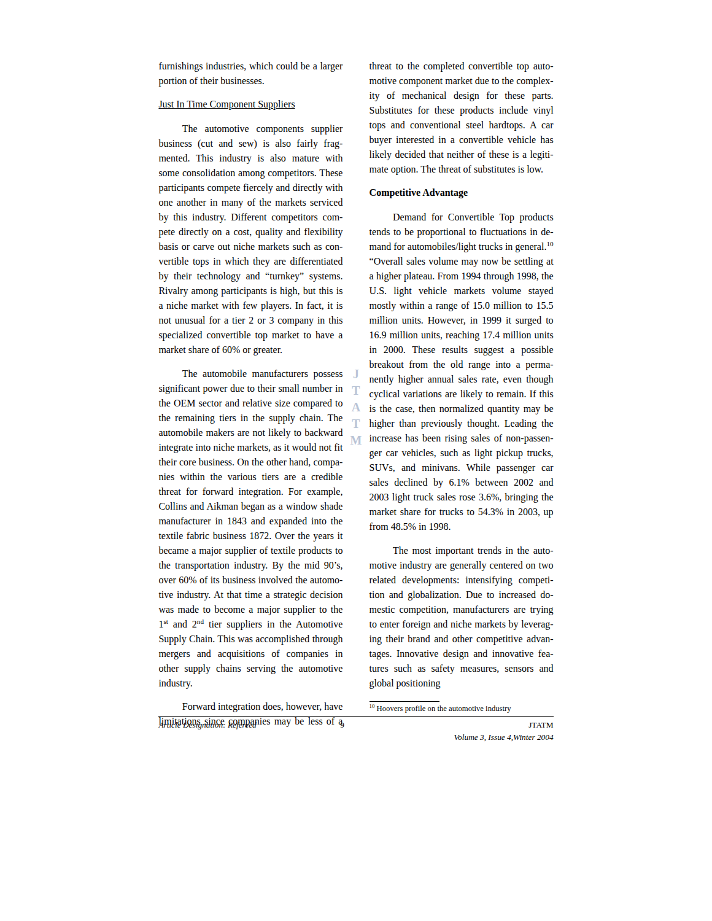J
T
A
T
M
furnishings industries, which could be a larger portion of their businesses.
Just In Time Component Suppliers
The automotive components supplier business (cut and sew) is also fairly fragmented. This industry is also mature with some consolidation among competitors. These participants compete fiercely and directly with one another in many of the markets serviced by this industry. Different competitors compete directly on a cost, quality and flexibility basis or carve out niche markets such as convertible tops in which they are differentiated by their technology and “turnkey” systems. Rivalry among participants is high, but this is a niche market with few players. In fact, it is not unusual for a tier 2 or 3 company in this specialized convertible top market to have a market share of 60% or greater.
The automobile manufacturers possess significant power due to their small number in the OEM sector and relative size compared to the remaining tiers in the supply chain. The automobile makers are not likely to backward integrate into niche markets, as it would not fit their core business. On the other hand, companies within the various tiers are a credible threat for forward integration. For example, Collins and Aikman began as a window shade manufacturer in 1843 and expanded into the textile fabric business 1872. Over the years it became a major supplier of textile products to the transportation industry. By the mid 90’s, over 60% of its business involved the automotive industry. At that time a strategic decision was made to become a major supplier to the 1st and 2nd tier suppliers in the Automotive Supply Chain. This was accomplished through mergers and acquisitions of companies in other supply chains serving the automotive industry.
Forward integration does, however, have limitations since companies may be less of a threat to the completed convertible top automotive component market due to the complexity of mechanical design for these parts. Substitutes for these products include vinyl tops and conventional steel hardtops. A car buyer interested in a convertible vehicle has likely decided that neither of these is a legitimate option. The threat of substitutes is low.
Competitive Advantage
Demand for Convertible Top products tends to be proportional to fluctuations in demand for automobiles/light trucks in general.10 “Overall sales volume may now be settling at a higher plateau. From 1994 through 1998, the U.S. light vehicle markets volume stayed mostly within a range of 15.0 million to 15.5 million units. However, in 1999 it surged to 16.9 million units, reaching 17.4 million units in 2000. These results suggest a possible breakout from the old range into a permanently higher annual sales rate, even though cyclical variations are likely to remain. If this is the case, then normalized quantity may be higher than previously thought. Leading the increase has been rising sales of non-passenger car vehicles, such as light pickup trucks, SUVs, and minivans. While passenger car sales declined by 6.1% between 2002 and 2003 light truck sales rose 3.6%, bringing the market share for trucks to 54.3% in 2003, up from 48.5% in 1998.
The most important trends in the automotive industry are generally centered on two related developments: intensifying competition and globalization. Due to increased domestic competition, manufacturers are trying to enter foreign and niche markets by leveraging their brand and other competitive advantages. Innovative design and innovative features such as safety measures, sensors and global positioning
10 Hoovers profile on the automotive industry
Article Designation: Refereed
9
JTATM
Volume 3, Issue 4,Winter 2004